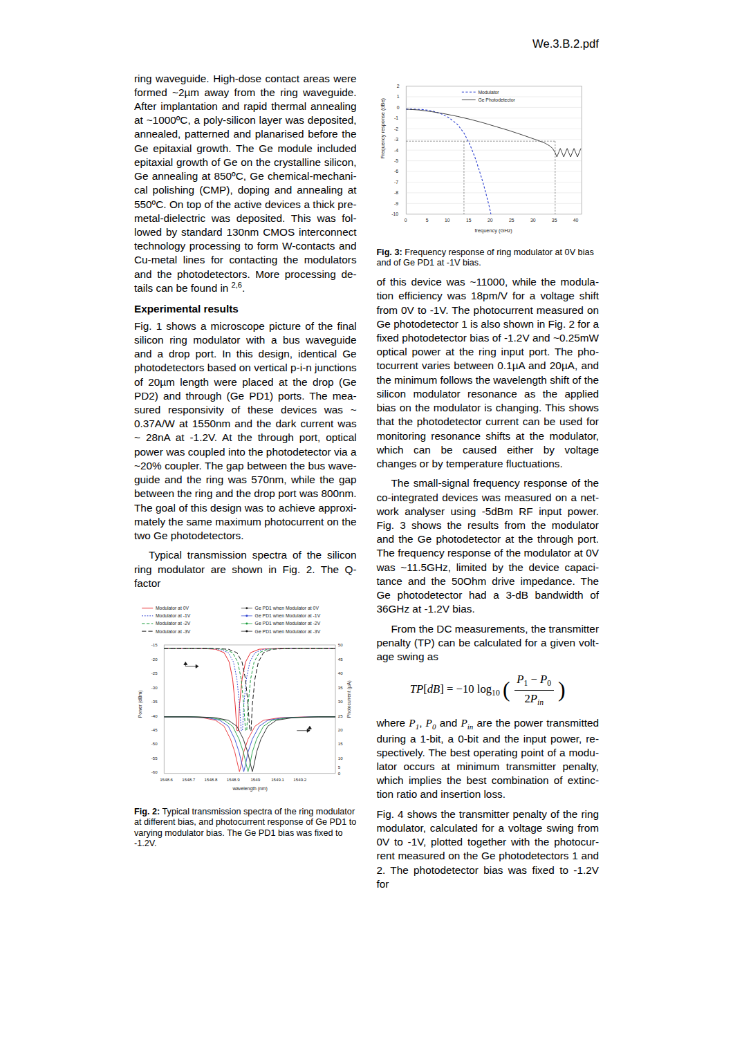We.3.B.2.pdf
ring waveguide. High-dose contact areas were formed ~2µm away from the ring waveguide. After implantation and rapid thermal annealing at ~1000ºC, a poly-silicon layer was deposited, annealed, patterned and planarised before the Ge epitaxial growth. The Ge module included epitaxial growth of Ge on the crystalline silicon, Ge annealing at 850ºC, Ge chemical-mechanical polishing (CMP), doping and annealing at 550ºC. On top of the active devices a thick pre-metal-dielectric was deposited. This was followed by standard 130nm CMOS interconnect technology processing to form W-contacts and Cu-metal lines for contacting the modulators and the photodetectors. More processing details can be found in 2,6.
Experimental results
Fig. 1 shows a microscope picture of the final silicon ring modulator with a bus waveguide and a drop port. In this design, identical Ge photodetectors based on vertical p-i-n junctions of 20µm length were placed at the drop (Ge PD2) and through (Ge PD1) ports. The measured responsivity of these devices was ~ 0.37A/W at 1550nm and the dark current was ~ 28nA at -1.2V. At the through port, optical power was coupled into the photodetector via a ~20% coupler. The gap between the bus waveguide and the ring was 570nm, while the gap between the ring and the drop port was 800nm. The goal of this design was to achieve approximately the same maximum photocurrent on the two Ge photodetectors.
Typical transmission spectra of the silicon ring modulator are shown in Fig. 2. The Q-factor
Fig. 2: Typical transmission spectra of the ring modulator at different bias, and photocurrent response of Ge PD1 to varying modulator bias. The Ge PD1 bias was fixed to -1.2V.
Fig. 3: Frequency response of ring modulator at 0V bias and of Ge PD1 at -1V bias.
of this device was ~11000, while the modulation efficiency was 18pm/V for a voltage shift from 0V to -1V. The photocurrent measured on Ge photodetector 1 is also shown in Fig. 2 for a fixed photodetector bias of -1.2V and ~0.25mW optical power at the ring input port. The photocurrent varies between 0.1µA and 20µA, and the minimum follows the wavelength shift of the silicon modulator resonance as the applied bias on the modulator is changing. This shows that the photodetector current can be used for monitoring resonance shifts at the modulator, which can be caused either by voltage changes or by temperature fluctuations.
The small-signal frequency response of the co-integrated devices was measured on a network analyser using -5dBm RF input power. Fig. 3 shows the results from the modulator and the Ge photodetector at the through port. The frequency response of the modulator at 0V was ~11.5GHz, limited by the device capacitance and the 50Ohm drive impedance. The Ge photodetector had a 3-dB bandwidth of 36GHz at -1.2V bias.
From the DC measurements, the transmitter penalty (TP) can be calculated for a given voltage swing as
TP[dB] = −10 log10 ( P1 − P0 2Pin )
where P1, P0 and Pin are the power transmitted during a 1-bit, a 0-bit and the input power, respectively. The best operating point of a modulator occurs at minimum transmitter penalty, which implies the best combination of extinction ratio and insertion loss.
Fig. 4 shows the transmitter penalty of the ring modulator, calculated for a voltage swing from 0V to -1V, plotted together with the photocurrent measured on the Ge photodetectors 1 and 2. The photodetector bias was fixed to -1.2V for